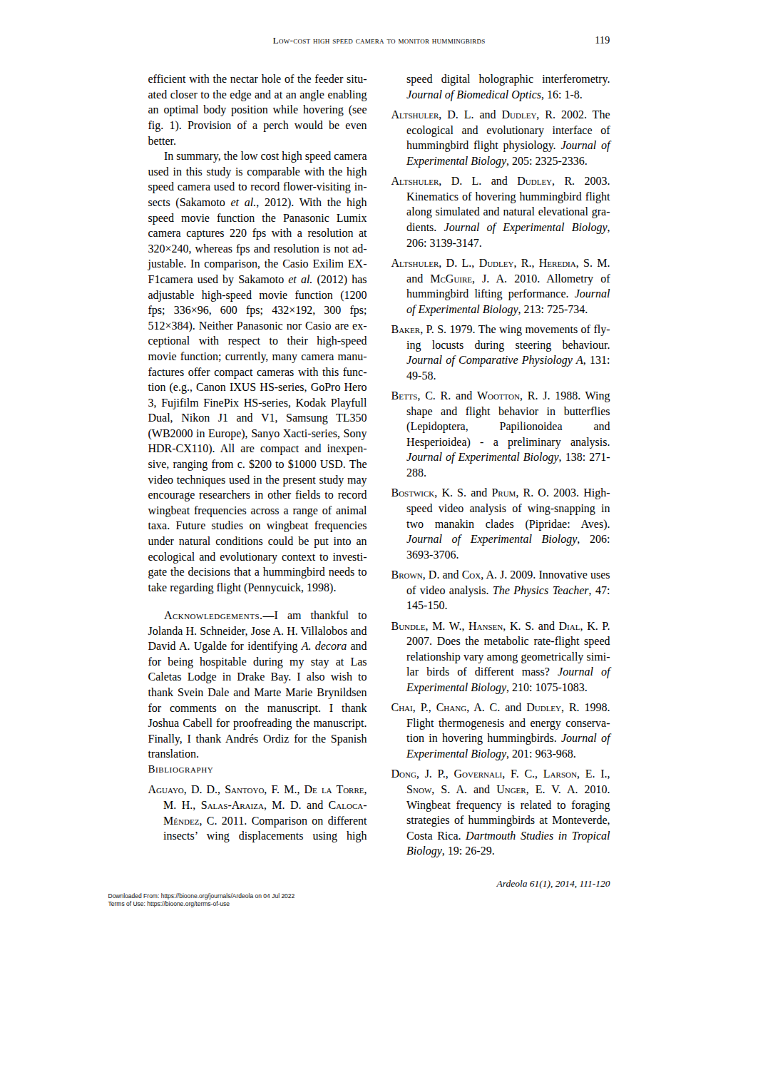Low-cost high speed camera to monitor hummingbirds
119
efficient with the nectar hole of the feeder situated closer to the edge and at an angle enabling an optimal body position while hovering (see fig. 1). Provision of a perch would be even better.
In summary, the low cost high speed camera used in this study is comparable with the high speed camera used to record flower-visiting insects (Sakamoto et al., 2012). With the high speed movie function the Panasonic Lumix camera captures 220 fps with a resolution at 320×240, whereas fps and resolution is not adjustable. In comparison, the Casio Exilim EX-F1camera used by Sakamoto et al. (2012) has adjustable high-speed movie function (1200 fps; 336×96, 600 fps; 432×192, 300 fps; 512×384). Neither Panasonic nor Casio are exceptional with respect to their high-speed movie function; currently, many camera manufactures offer compact cameras with this function (e.g., Canon IXUS HS-series, GoPro Hero 3, Fujifilm FinePix HS-series, Kodak Playfull Dual, Nikon J1 and V1, Samsung TL350 (WB2000 in Europe), Sanyo Xacti-series, Sony HDR-CX110). All are compact and inexpensive, ranging from c. $200 to $1000 USD. The video techniques used in the present study may encourage researchers in other fields to record wingbeat frequencies across a range of animal taxa. Future studies on wingbeat frequencies under natural conditions could be put into an ecological and evolutionary context to investigate the decisions that a hummingbird needs to take regarding flight (Pennycuick, 1998).
Acknowledgements.—I am thankful to Jolanda H. Schneider, Jose A. H. Villalobos and David A. Ugalde for identifying A. decora and for being hospitable during my stay at Las Caletas Lodge in Drake Bay. I also wish to thank Svein Dale and Marte Marie Brynildsen for comments on the manuscript. I thank Joshua Cabell for proofreading the manuscript. Finally, I thank Andrés Ordiz for the Spanish translation.
Bibliography
Aguayo, D. D., Santoyo, F. M., De la Torre, M. H., Salas-Araiza, M. D. and Caloca-Méndez, C. 2011. Comparison on different insects’ wing displacements using high speed digital holographic interferometry. Journal of Biomedical Optics, 16: 1-8.
Altshuler, D. L. and Dudley, R. 2002. The ecological and evolutionary interface of hummingbird flight physiology. Journal of Experimental Biology, 205: 2325-2336.
Altshuler, D. L. and Dudley, R. 2003. Kinematics of hovering hummingbird flight along simulated and natural elevational gradients. Journal of Experimental Biology, 206: 3139-3147.
Altshuler, D. L., Dudley, R., Heredia, S. M. and McGuire, J. A. 2010. Allometry of hummingbird lifting performance. Journal of Experimental Biology, 213: 725-734.
Baker, P. S. 1979. The wing movements of flying locusts during steering behaviour. Journal of Comparative Physiology A, 131: 49-58.
Betts, C. R. and Wootton, R. J. 1988. Wing shape and flight behavior in butterflies (Lepidoptera, Papilionoidea and Hesperioidea) - a preliminary analysis. Journal of Experimental Biology, 138: 271-288.
Bostwick, K. S. and Prum, R. O. 2003. High-speed video analysis of wing-snapping in two manakin clades (Pipridae: Aves). Journal of Experimental Biology, 206: 3693-3706.
Brown, D. and Cox, A. J. 2009. Innovative uses of video analysis. The Physics Teacher, 47: 145-150.
Bundle, M. W., Hansen, K. S. and Dial, K. P. 2007. Does the metabolic rate-flight speed relationship vary among geometrically similar birds of different mass? Journal of Experimental Biology, 210: 1075-1083.
Chai, P., Chang, A. C. and Dudley, R. 1998. Flight thermogenesis and energy conservation in hovering hummingbirds. Journal of Experimental Biology, 201: 963-968.
Dong, J. P., Governali, F. C., Larson, E. I., Snow, S. A. and Unger, E. V. A. 2010. Wingbeat frequency is related to foraging strategies of hummingbirds at Monteverde, Costa Rica. Dartmouth Studies in Tropical Biology, 19: 26-29.
Ardeola 61(1), 2014, 111-120
Downloaded From: https://bioone.org/journals/Ardeola on 04 Jul 2022
Terms of Use: https://bioone.org/terms-of-use